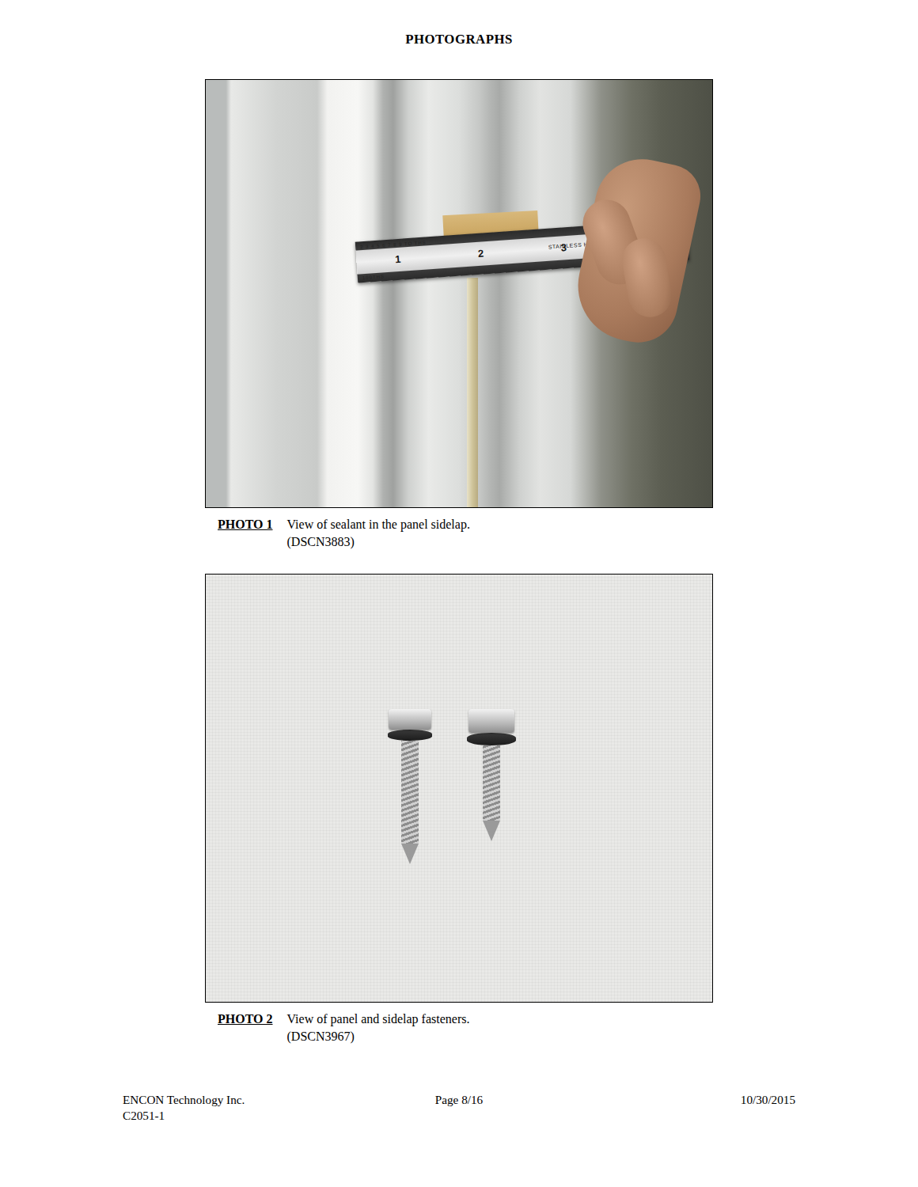PHOTOGRAPHS
2 3 4 5 6 7 8 9 TO THS 100THS
1234
STAINLESS HARDENED ARCH
PHOTO 1 View of sealant in the panel sidelap. (DSCN3883)
PHOTO 2 View of panel and sidelap fasteners. (DSCN3967)
ENCON Technology Inc.
C2051-1
Page 8/16
10/30/2015